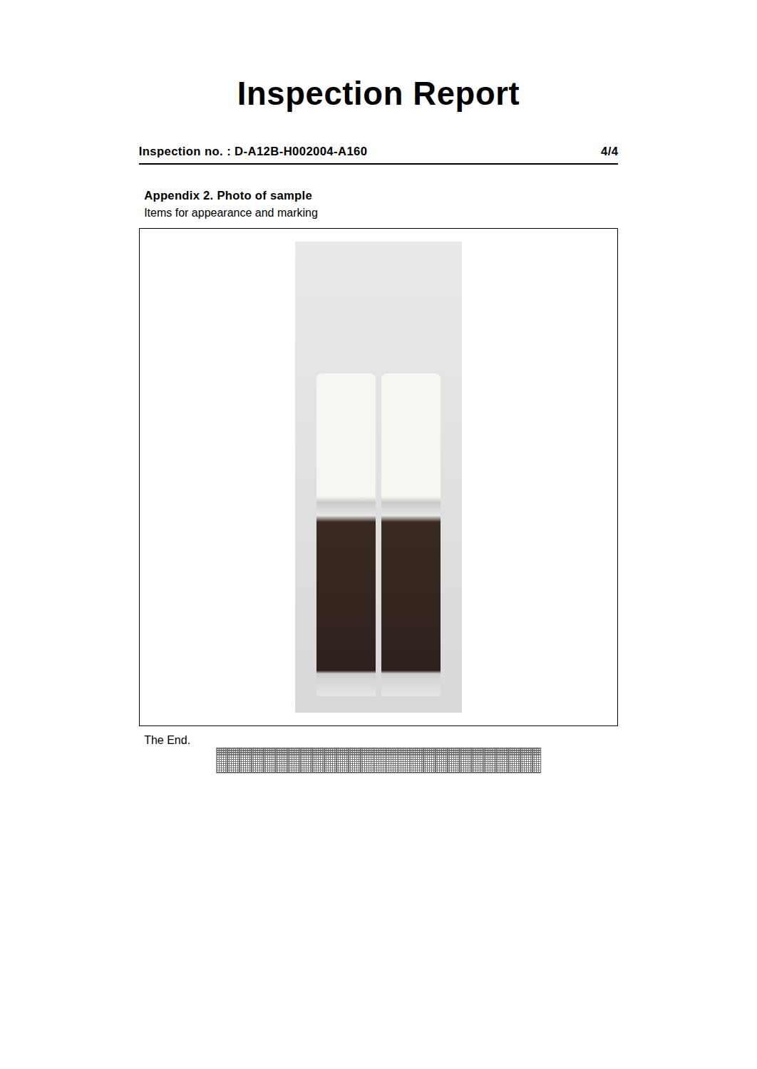Inspection Report
Inspection no. : D-A12B-H002004-A160 4/4
Appendix 2. Photo of sample
Items for appearance and marking
The End.